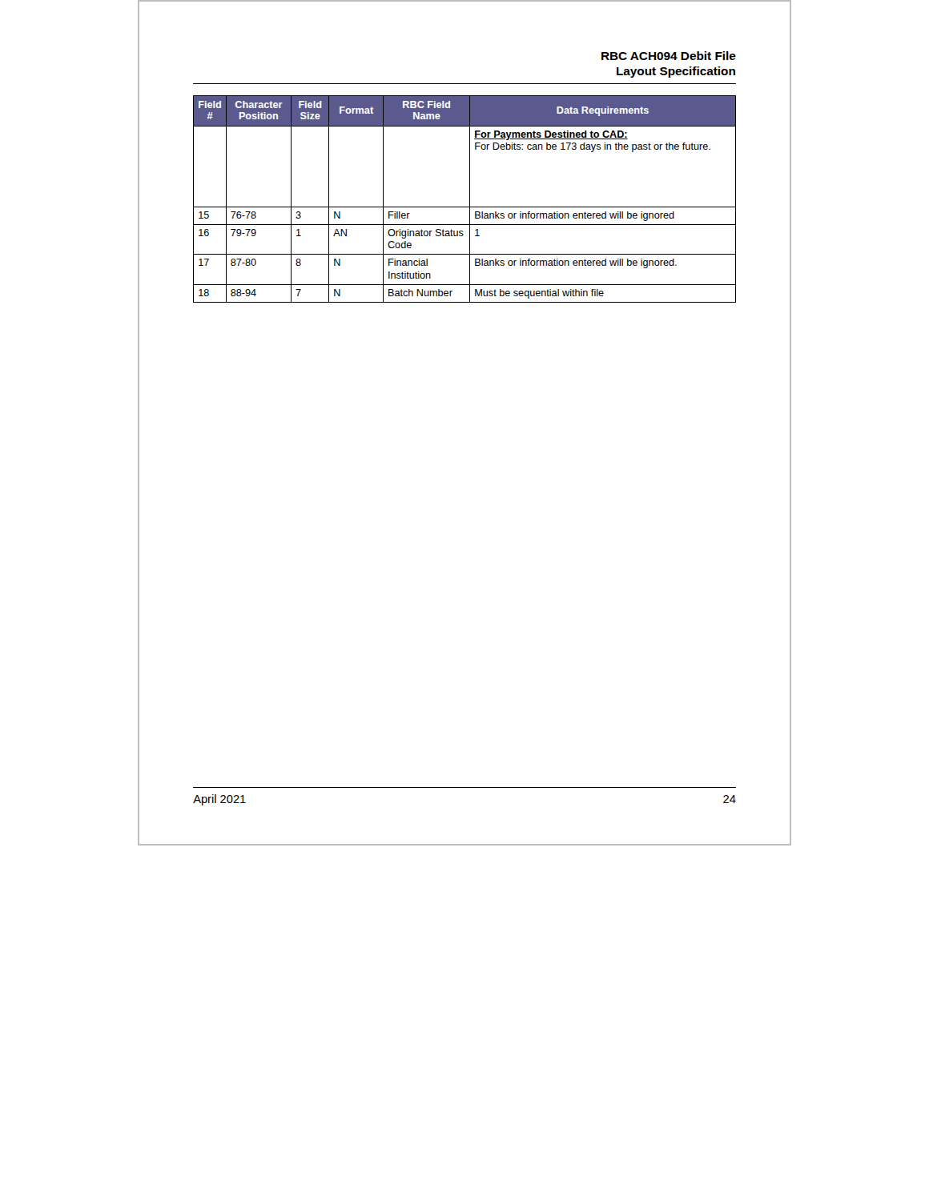RBC ACH094 Debit File
Layout Specification
| Field # | Character Position | Field Size | Format | RBC Field Name | Data Requirements |
| --- | --- | --- | --- | --- | --- |
| | | | | | For Payments Destined to CAD: For Debits: can be 173 days in the past or the future. |
| 15 | 76-78 | 3 | N | Filler | Blanks or information entered will be ignored |
| 16 | 79-79 | 1 | AN | Originator Status Code | 1 |
| 17 | 87-80 | 8 | N | Financial Institution | Blanks or information entered will be ignored. |
| 18 | 88-94 | 7 | N | Batch Number | Must be sequential within file |
April 2021 24